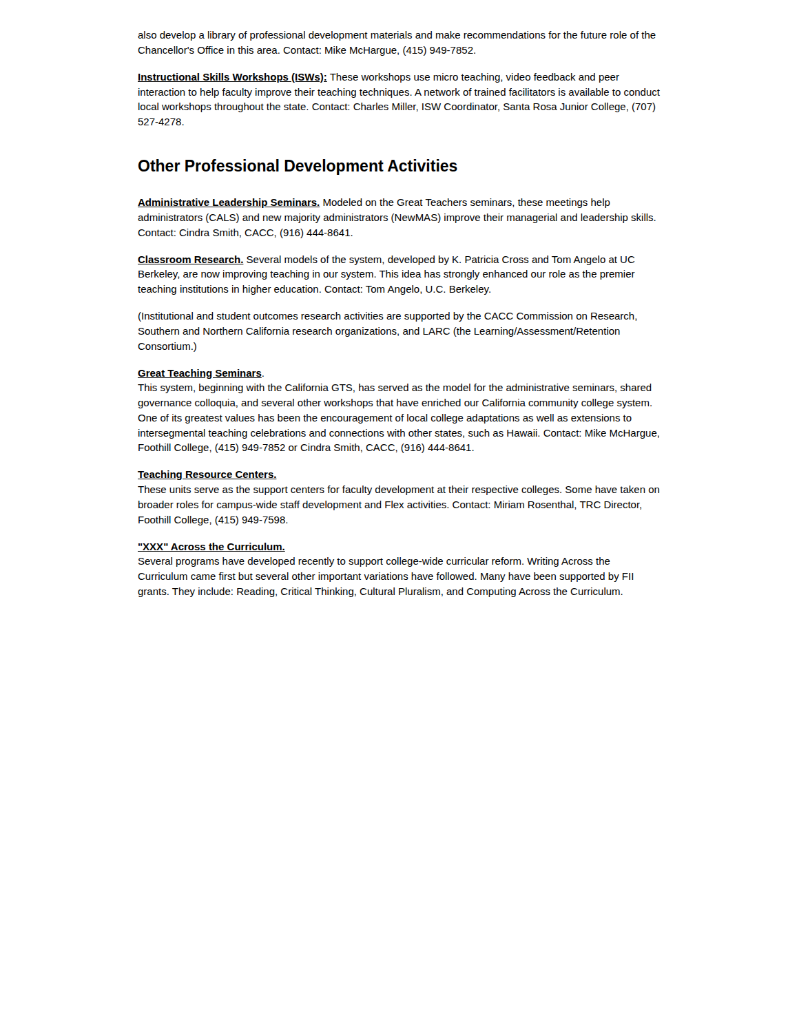also develop a library of professional development materials and make recommendations for the future role of the Chancellor's Office in this area. Contact: Mike McHargue, (415) 949-7852.
Instructional Skills Workshops (ISWs): These workshops use micro teaching, video feedback and peer interaction to help faculty improve their teaching techniques. A network of trained facilitators is available to conduct local workshops throughout the state. Contact: Charles Miller, ISW Coordinator, Santa Rosa Junior College, (707) 527-4278.
Other Professional Development Activities
Administrative Leadership Seminars. Modeled on the Great Teachers seminars, these meetings help administrators (CALS) and new majority administrators (NewMAS) improve their managerial and leadership skills. Contact: Cindra Smith, CACC, (916) 444-8641.
Classroom Research. Several models of the system, developed by K. Patricia Cross and Tom Angelo at UC Berkeley, are now improving teaching in our system. This idea has strongly enhanced our role as the premier teaching institutions in higher education. Contact: Tom Angelo, U.C. Berkeley.
(Institutional and student outcomes research activities are supported by the CACC Commission on Research, Southern and Northern California research organizations, and LARC (the Learning/Assessment/Retention Consortium.)
Great Teaching Seminars.
This system, beginning with the California GTS, has served as the model for the administrative seminars, shared governance colloquia, and several other workshops that have enriched our California community college system. One of its greatest values has been the encouragement of local college adaptations as well as extensions to intersegmental teaching celebrations and connections with other states, such as Hawaii. Contact: Mike McHargue, Foothill College, (415) 949-7852 or Cindra Smith, CACC, (916) 444-8641.
Teaching Resource Centers.
These units serve as the support centers for faculty development at their respective colleges. Some have taken on broader roles for campus-wide staff development and Flex activities. Contact: Miriam Rosenthal, TRC Director, Foothill College, (415) 949-7598.
"XXX" Across the Curriculum.
Several programs have developed recently to support college-wide curricular reform. Writing Across the Curriculum came first but several other important variations have followed. Many have been supported by FII grants. They include: Reading, Critical Thinking, Cultural Pluralism, and Computing Across the Curriculum.